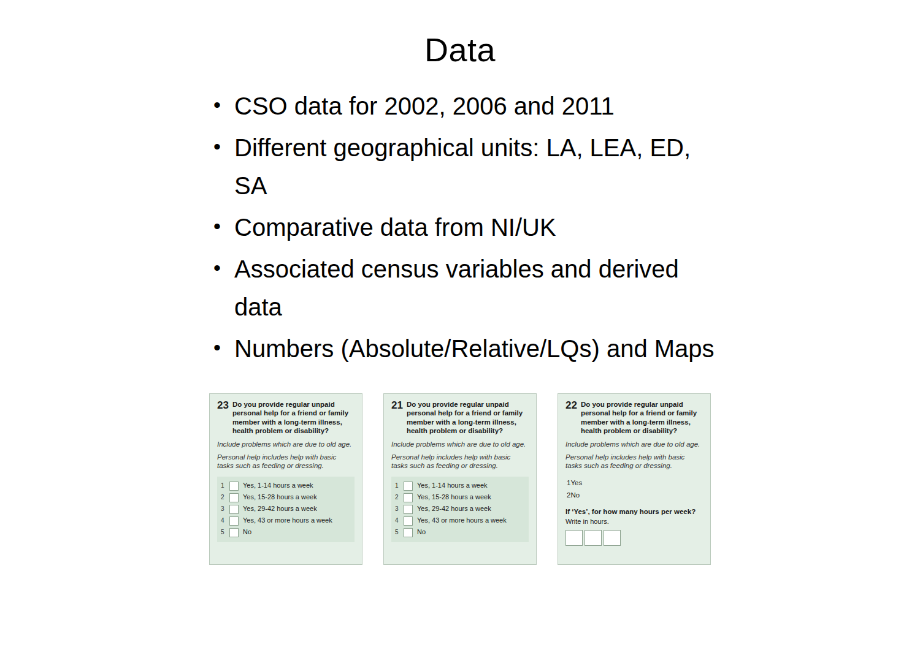Data
CSO data for 2002, 2006 and 2011
Different geographical units: LA, LEA, ED, SA
Comparative data from NI/UK
Associated census variables and derived data
Numbers (Absolute/Relative/LQs) and Maps
23
Do you provide regular unpaid personal help for a friend or family member with a long-term illness, health problem or disability?
Include problems which are due to old age.
Personal help includes help with basic tasks such as feeding or dressing.
1 Yes, 1-14 hours a week
2 Yes, 15-28 hours a week
3 Yes, 29-42 hours a week
4 Yes, 43 or more hours a week
5 No
21
Do you provide regular unpaid personal help for a friend or family member with a long-term illness, health problem or disability?
Include problems which are due to old age.
Personal help includes help with basic tasks such as feeding or dressing.
1 Yes, 1-14 hours a week
2 Yes, 15-28 hours a week
3 Yes, 29-42 hours a week
4 Yes, 43 or more hours a week
5 No
22
Do you provide regular unpaid personal help for a friend or family member with a long-term illness, health problem or disability?
Include problems which are due to old age.
Personal help includes help with basic tasks such as feeding or dressing.
1 Yes
2 No
If ‘Yes’, for how many hours per week?
Write in hours.